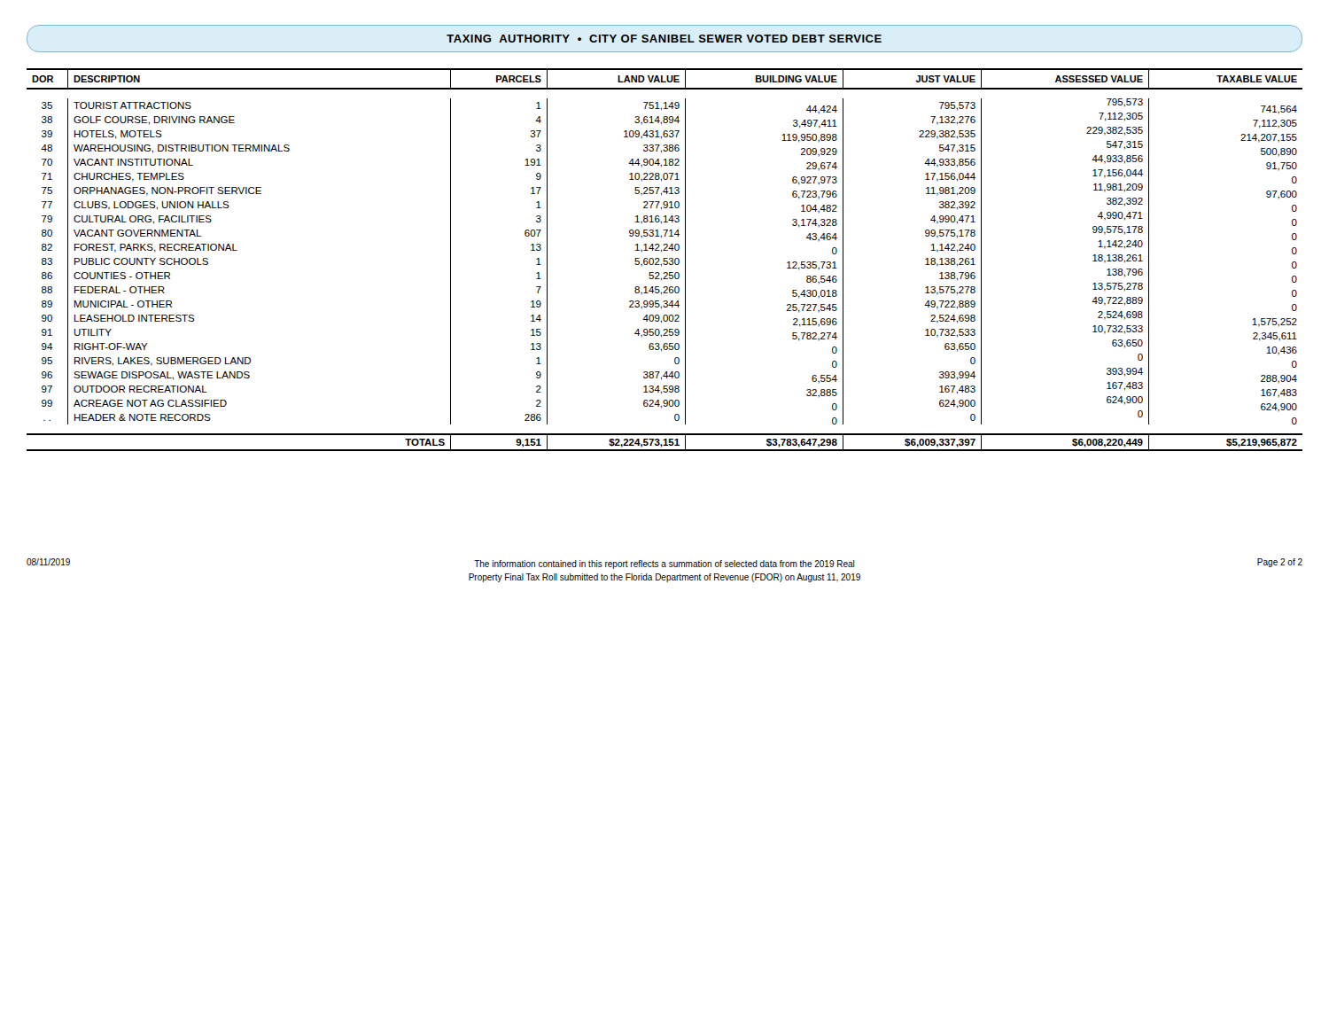TAXING AUTHORITY • CITY OF SANIBEL SEWER VOTED DEBT SERVICE
| DOR | DESCRIPTION | PARCELS | LAND VALUE | BUILDING VALUE | JUST VALUE | ASSESSED VALUE | TAXABLE VALUE |
| --- | --- | --- | --- | --- | --- | --- | --- |
| 35 | TOURIST ATTRACTIONS | 1 | 751,149 | 44,424 | 795,573 | 795,573 | 741,564 |
| 38 | GOLF COURSE, DRIVING RANGE | 4 | 3,614,894 | 3,497,411 | 7,132,276 | 7,112,305 | 7,112,305 |
| 39 | HOTELS, MOTELS | 37 | 109,431,637 | 119,950,898 | 229,382,535 | 229,382,535 | 214,207,155 |
| 48 | WAREHOUSING, DISTRIBUTION TERMINALS | 3 | 337,386 | 209,929 | 547,315 | 547,315 | 500,890 |
| 70 | VACANT INSTITUTIONAL | 191 | 44,904,182 | 29,674 | 44,933,856 | 44,933,856 | 91,750 |
| 71 | CHURCHES, TEMPLES | 9 | 10,228,071 | 6,927,973 | 17,156,044 | 17,156,044 | 0 |
| 75 | ORPHANAGES, NON-PROFIT SERVICE | 17 | 5,257,413 | 6,723,796 | 11,981,209 | 11,981,209 | 97,600 |
| 77 | CLUBS, LODGES, UNION HALLS | 1 | 277,910 | 104,482 | 382,392 | 382,392 | 0 |
| 79 | CULTURAL ORG, FACILITIES | 3 | 1,816,143 | 3,174,328 | 4,990,471 | 4,990,471 | 0 |
| 80 | VACANT GOVERNMENTAL | 607 | 99,531,714 | 43,464 | 99,575,178 | 99,575,178 | 0 |
| 82 | FOREST, PARKS, RECREATIONAL | 13 | 1,142,240 | 0 | 1,142,240 | 1,142,240 | 0 |
| 83 | PUBLIC COUNTY SCHOOLS | 1 | 5,602,530 | 12,535,731 | 18,138,261 | 18,138,261 | 0 |
| 86 | COUNTIES - OTHER | 1 | 52,250 | 86,546 | 138,796 | 138,796 | 0 |
| 88 | FEDERAL - OTHER | 7 | 8,145,260 | 5,430,018 | 13,575,278 | 13,575,278 | 0 |
| 89 | MUNICIPAL - OTHER | 19 | 23,995,344 | 25,727,545 | 49,722,889 | 49,722,889 | 0 |
| 90 | LEASEHOLD INTERESTS | 14 | 409,002 | 2,115,696 | 2,524,698 | 2,524,698 | 1,575,252 |
| 91 | UTILITY | 15 | 4,950,259 | 5,782,274 | 10,732,533 | 10,732,533 | 2,345,611 |
| 94 | RIGHT-OF-WAY | 13 | 63,650 | 0 | 63,650 | 63,650 | 10,436 |
| 95 | RIVERS, LAKES, SUBMERGED LAND | 1 | 0 | 0 | 0 | 0 | 0 |
| 96 | SEWAGE DISPOSAL, WASTE LANDS | 9 | 387,440 | 6,554 | 393,994 | 393,994 | 288,904 |
| 97 | OUTDOOR RECREATIONAL | 2 | 134,598 | 32,885 | 167,483 | 167,483 | 167,483 |
| 99 | ACREAGE NOT AG CLASSIFIED | 2 | 624,900 | 0 | 624,900 | 624,900 | 624,900 |
| . . | HEADER & NOTE RECORDS | 286 | 0 | 0 | 0 | 0 | 0 |
| TOTALS | 9,151 | $2,224,573,151 | $3,783,647,298 | $6,009,337,397 | $6,008,220,449 | $5,219,965,872 |
08/11/2019
The information contained in this report reflects a summation of selected data from the 2019 Real
Property Final Tax Roll submitted to the Florida Department of Revenue (FDOR) on August 11, 2019
Page 2 of 2